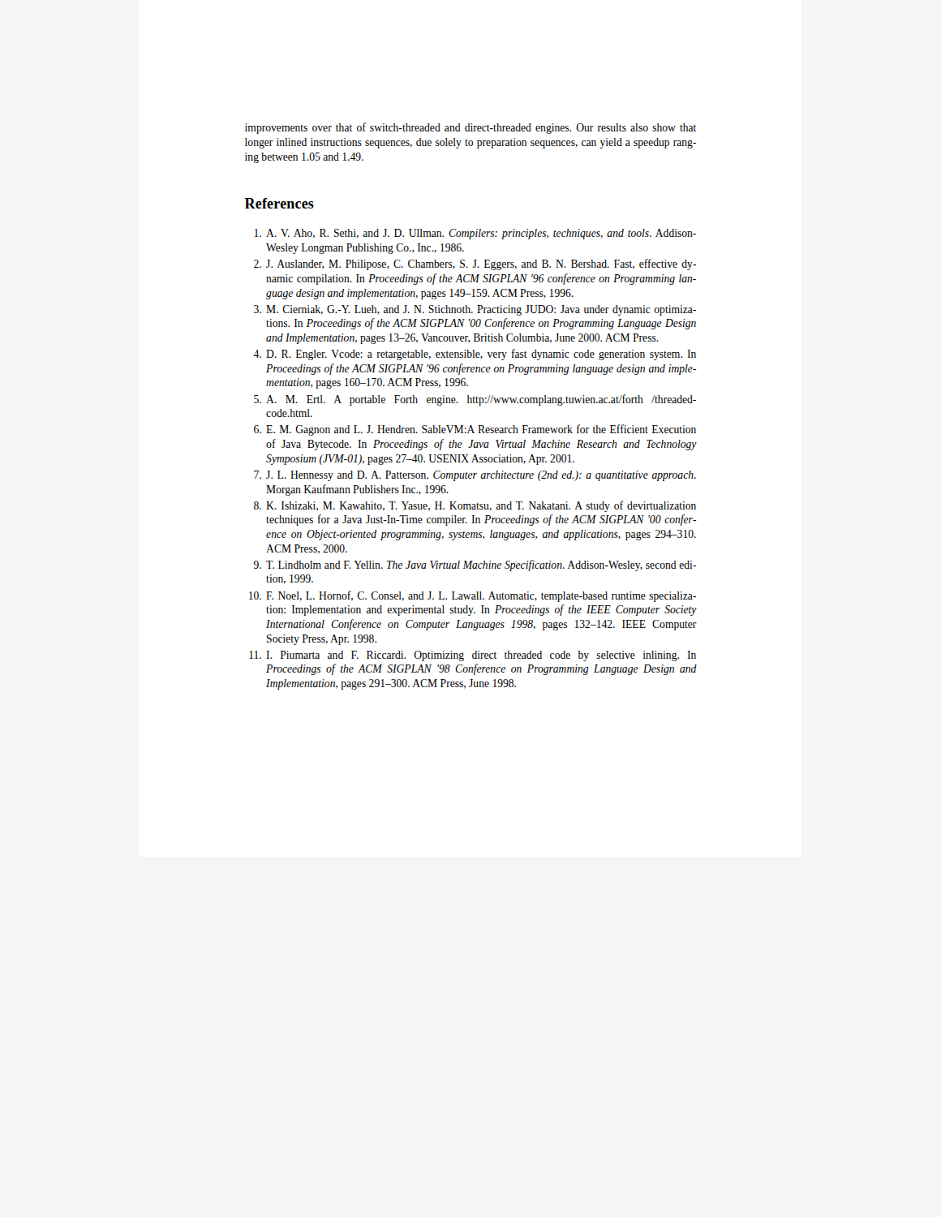improvements over that of switch-threaded and direct-threaded engines. Our results also show that longer inlined instructions sequences, due solely to preparation sequences, can yield a speedup ranging between 1.05 and 1.49.
References
A. V. Aho, R. Sethi, and J. D. Ullman. Compilers: principles, techniques, and tools. Addison-Wesley Longman Publishing Co., Inc., 1986.
J. Auslander, M. Philipose, C. Chambers, S. J. Eggers, and B. N. Bershad. Fast, effective dynamic compilation. In Proceedings of the ACM SIGPLAN '96 conference on Programming language design and implementation, pages 149–159. ACM Press, 1996.
M. Cierniak, G.-Y. Lueh, and J. N. Stichnoth. Practicing JUDO: Java under dynamic optimizations. In Proceedings of the ACM SIGPLAN '00 Conference on Programming Language Design and Implementation, pages 13–26, Vancouver, British Columbia, June 2000. ACM Press.
D. R. Engler. Vcode: a retargetable, extensible, very fast dynamic code generation system. In Proceedings of the ACM SIGPLAN '96 conference on Programming language design and implementation, pages 160–170. ACM Press, 1996.
A. M. Ertl. A portable Forth engine. http://www.complang.tuwien.ac.at/forth /threaded-code.html.
E. M. Gagnon and L. J. Hendren. SableVM:A Research Framework for the Efficient Execution of Java Bytecode. In Proceedings of the Java Virtual Machine Research and Technology Symposium (JVM-01), pages 27–40. USENIX Association, Apr. 2001.
J. L. Hennessy and D. A. Patterson. Computer architecture (2nd ed.): a quantitative approach. Morgan Kaufmann Publishers Inc., 1996.
K. Ishizaki, M. Kawahito, T. Yasue, H. Komatsu, and T. Nakatani. A study of devirtualization techniques for a Java Just-In-Time compiler. In Proceedings of the ACM SIGPLAN '00 conference on Object-oriented programming, systems, languages, and applications, pages 294–310. ACM Press, 2000.
T. Lindholm and F. Yellin. The Java Virtual Machine Specification. Addison-Wesley, second edition, 1999.
F. Noel, L. Hornof, C. Consel, and J. L. Lawall. Automatic, template-based runtime specialization: Implementation and experimental study. In Proceedings of the IEEE Computer Society International Conference on Computer Languages 1998, pages 132–142. IEEE Computer Society Press, Apr. 1998.
I. Piumarta and F. Riccardi. Optimizing direct threaded code by selective inlining. In Proceedings of the ACM SIGPLAN '98 Conference on Programming Language Design and Implementation, pages 291–300. ACM Press, June 1998.